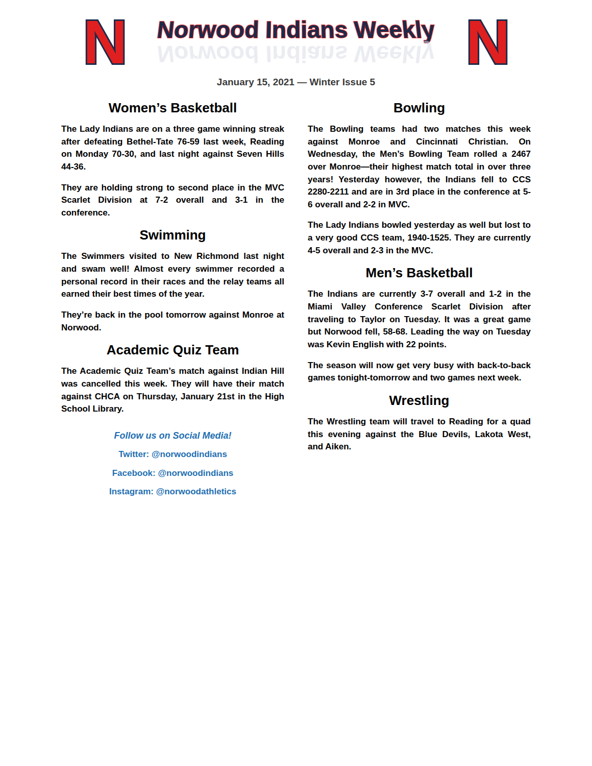N
Norwood Indians Weekly
Norwood Indians Weekly
N
January 15, 2021 — Winter Issue 5
Women’s Basketball
The Lady Indians are on a three game winning streak after defeating Bethel-Tate 76-59 last week, Reading on Monday 70-30, and last night against Seven Hills 44-36.
They are holding strong to second place in the MVC Scarlet Division at 7-2 overall and 3-1 in the conference.
Swimming
The Swimmers visited to New Richmond last night and swam well! Almost every swimmer recorded a personal record in their races and the relay teams all earned their best times of the year.
They’re back in the pool tomorrow against Monroe at Norwood.
Academic Quiz Team
The Academic Quiz Team’s match against Indian Hill was cancelled this week. They will have their match against CHCA on Thursday, January 21st in the High School Library.
Follow us on Social Media!
Twitter: @norwoodindians
Facebook: @norwoodindians
Instagram: @norwoodathletics
Bowling
The Bowling teams had two matches this week against Monroe and Cincinnati Christian. On Wednesday, the Men’s Bowling Team rolled a 2467 over Monroe—their highest match total in over three years! Yesterday however, the Indians fell to CCS 2280-2211 and are in 3rd place in the conference at 5-6 overall and 2-2 in MVC.
The Lady Indians bowled yesterday as well but lost to a very good CCS team, 1940-1525. They are currently 4-5 overall and 2-3 in the MVC.
Men’s Basketball
The Indians are currently 3-7 overall and 1-2 in the Miami Valley Conference Scarlet Division after traveling to Taylor on Tuesday. It was a great game but Norwood fell, 58-68. Leading the way on Tuesday was Kevin English with 22 points.
The season will now get very busy with back-to-back games tonight-tomorrow and two games next week.
Wrestling
The Wrestling team will travel to Reading for a quad this evening against the Blue Devils, Lakota West, and Aiken.